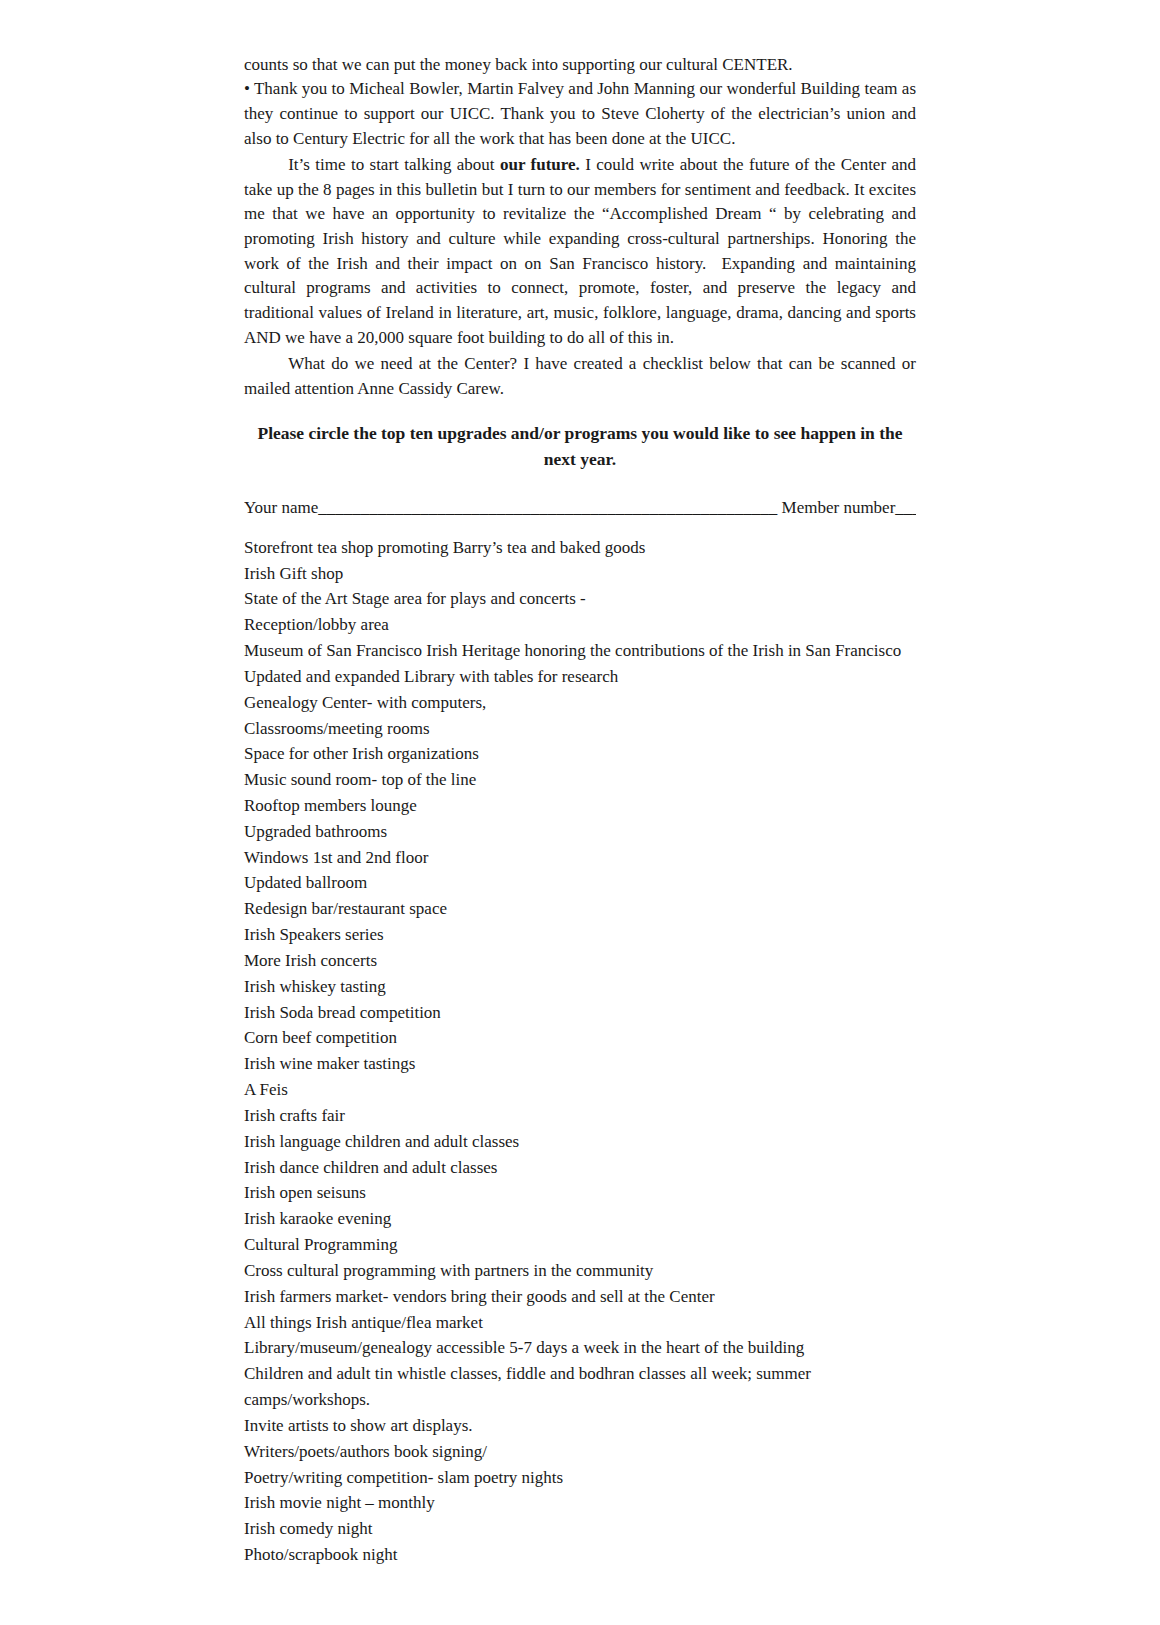counts so that we can put the money back into supporting our cultural CENTER.
• Thank you to Micheal Bowler, Martin Falvey and John Manning our wonderful Building team as they continue to support our UICC. Thank you to Steve Cloherty of the electrician’s union and also to Century Electric for all the work that has been done at the UICC.
It’s time to start talking about our future. I could write about the future of the Center and take up the 8 pages in this bulletin but I turn to our members for sentiment and feedback. It excites me that we have an opportunity to revitalize the “Accomplished Dream “ by celebrating and promoting Irish history and culture while expanding cross-cultural partnerships. Honoring the work of the Irish and their impact on on San Francisco history. Expanding and maintaining cultural programs and activities to connect, promote, foster, and preserve the legacy and traditional values of Ireland in literature, art, music, folklore, language, drama, dancing and sports AND we have a 20,000 square foot building to do all of this in.
What do we need at the Center? I have created a checklist below that can be scanned or mailed attention Anne Cassidy Carew.
Please circle the top ten upgrades and/or programs you would like to see happen in the next year.
Your name______________________________________________________ Member number______________
Storefront tea shop promoting Barry’s tea and baked goods
Irish Gift shop
State of the Art Stage area for plays and concerts -
Reception/lobby area
Museum of San Francisco Irish Heritage honoring the contributions of the Irish in San Francisco
Updated and expanded Library with tables for research
Genealogy Center- with computers,
Classrooms/meeting rooms
Space for other Irish organizations
Music sound room- top of the line
Rooftop members lounge
Upgraded bathrooms
Windows 1st and 2nd floor
Updated ballroom
Redesign bar/restaurant space
Irish Speakers series
More Irish concerts
Irish whiskey tasting
Irish Soda bread competition
Corn beef competition
Irish wine maker tastings
A Feis
Irish crafts fair
Irish language children and adult classes
Irish dance children and adult classes
Irish open seisuns
Irish karaoke evening
Cultural Programming
Cross cultural programming with partners in the community
Irish farmers market- vendors bring their goods and sell at the Center
All things Irish antique/flea market
Library/museum/genealogy accessible 5-7 days a week in the heart of the building
Children and adult tin whistle classes, fiddle and bodhran classes all week; summer camps/workshops.
Invite artists to show art displays.
Writers/poets/authors book signing/
Poetry/writing competition- slam poetry nights
Irish movie night – monthly
Irish comedy night
Photo/scrapbook night